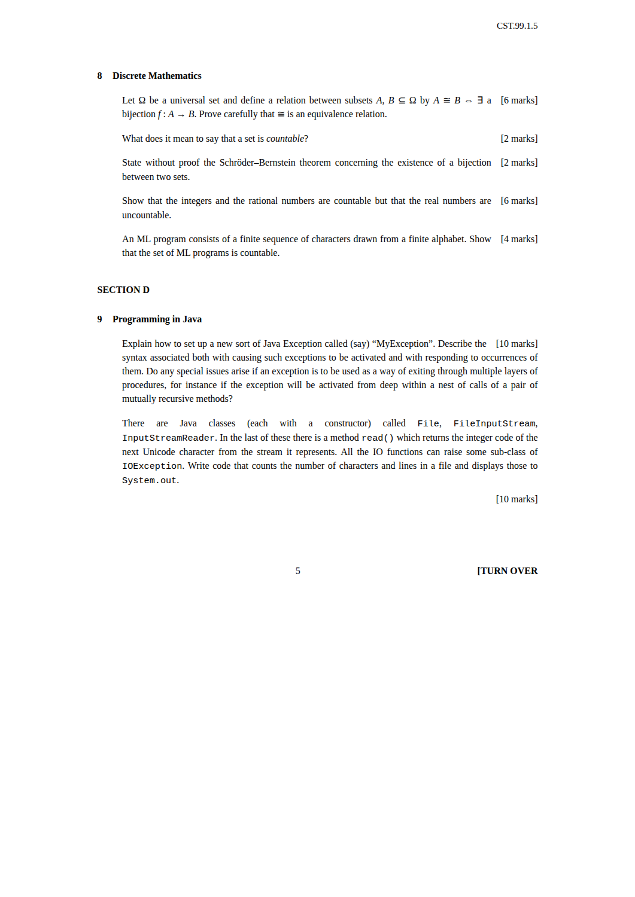CST.99.1.5
8 Discrete Mathematics
[6 marks] Let Ω be a universal set and define a relation between subsets A, B ⊆ Ω by A ≅ B ⇔ ∃ a bijection f : A → B. Prove carefully that ≅ is an equivalence relation.
[2 marks] What does it mean to say that a set is countable?
[2 marks] State without proof the Schröder–Bernstein theorem concerning the existence of a bijection between two sets.
[6 marks] Show that the integers and the rational numbers are countable but that the real numbers are uncountable.
[4 marks] An ML program consists of a finite sequence of characters drawn from a finite alphabet. Show that the set of ML programs is countable.
SECTION D
9 Programming in Java
[10 marks] Explain how to set up a new sort of Java Exception called (say) “MyException”. Describe the syntax associated both with causing such exceptions to be activated and with responding to occurrences of them. Do any special issues arise if an exception is to be used as a way of exiting through multiple layers of procedures, for instance if the exception will be activated from deep within a nest of calls of a pair of mutually recursive methods?
There are Java classes (each with a constructor) called File, FileInputStream, InputStreamReader. In the last of these there is a method read() which returns the integer code of the next Unicode character from the stream it represents. All the IO functions can raise some sub-class of IOException. Write code that counts the number of characters and lines in a file and displays those to System.out.
[10 marks]
5 [TURN OVER